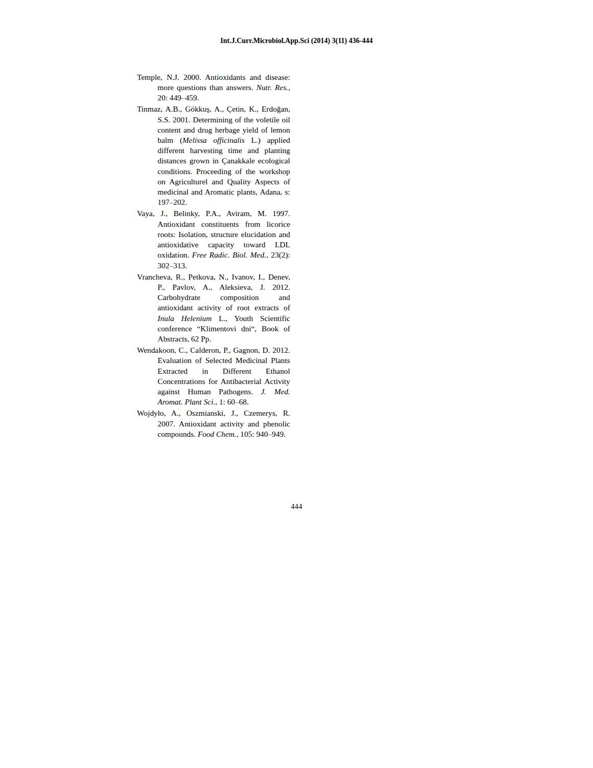Int.J.Curr.Microbiol.App.Sci (2014) 3(11) 436-444
Temple, N.J. 2000. Antioxidants and disease: more questions than answers. Nutr. Res., 20: 449–459.
Tinmaz, A.B., Gökkuş, A., Çetin, K., Erdoğan, S.S. 2001. Determining of the voletile oil content and drug herbage yield of lemon balm (Melissa officinalis L.) applied different harvesting time and planting distances grown in Çanakkale ecological conditions. Proceeding of the workshop on Agriculturel and Quality Aspects of medicinal and Aromatic plants, Adana, s: 197–202.
Vaya, J., Belinky, P.A., Aviram, M. 1997. Antioxidant constituents from licorice roots: Isolation, structure elucidation and antioxidative capacity toward LDL oxidation. Free Radic. Biol. Med., 23(2): 302–313.
Vrancheva, R., Petkova, N., Ivanov, I., Denev, P., Pavlov, A., Aleksieva, J. 2012. Carbohydrate composition and antioxidant activity of root extracts of Inula Helenium L., Youth Scientific conference “Klimentovi dni“, Book of Abstracts, 62 Pp.
Wendakoon, C., Calderon, P., Gagnon, D. 2012. Evaluation of Selected Medicinal Plants Extracted in Different Ethanol Concentrations for Antibacterial Activity against Human Pathogens. J. Med. Aromat. Plant Sci., 1: 60–68.
Wojdyło, A., Oszmianski, J., Czemerys, R. 2007. Antioxidant activity and phenolic compounds. Food Chem., 105: 940–949.
444